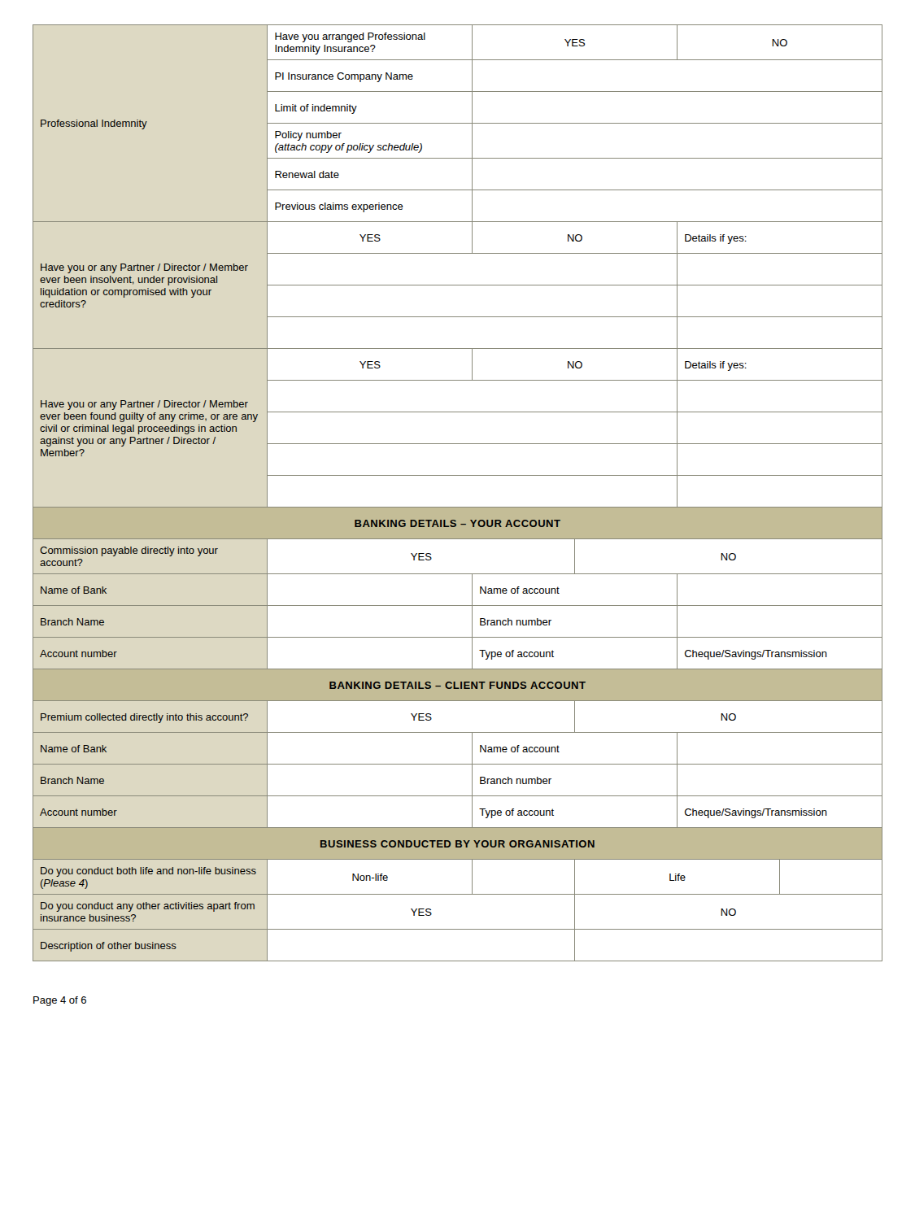| Professional Indemnity | Have you arranged Professional Indemnity Insurance? | YES | NO |
| PI Insurance Company Name | |
| Limit of indemnity | |
| Policy number (attach copy of policy schedule) | |
| Renewal date | |
| Previous claims experience | |
| Have you or any Partner / Director / Member ever been insolvent, under provisional liquidation or compromised with your creditors? | YES | NO | Details if yes: |
| Have you or any Partner / Director / Member ever been found guilty of any crime, or are any civil or criminal legal proceedings in action against you or any Partner / Director / Member? | YES | NO | Details if yes: |
| BANKING DETAILS – YOUR ACCOUNT |
| Commission payable directly into your account? | YES | NO |
| Name of Bank | | Name of account | |
| Branch Name | | Branch number | |
| Account number | | Type of account | Cheque/Savings/Transmission |
| BANKING DETAILS – CLIENT FUNDS ACCOUNT |
| Premium collected directly into this account? | YES | NO |
| Name of Bank | | Name of account | |
| Branch Name | | Branch number | |
| Account number | | Type of account | Cheque/Savings/Transmission |
| BUSINESS CONDUCTED BY YOUR ORGANISATION |
| Do you conduct both life and non-life business ( Please 4 ) | Non-life | | Life | |
| Do you conduct any other activities apart from insurance business? | YES | NO |
| Description of other business | | |
Page 4 of 6